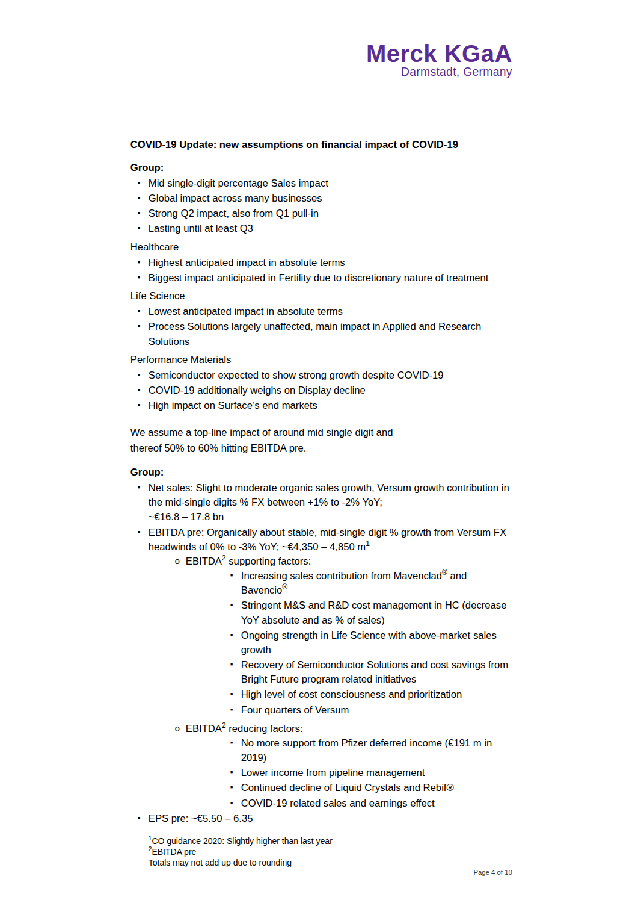Merck KGaA
Darmstadt, Germany
COVID-19 Update: new assumptions on financial impact of COVID-19
Group:
Mid single-digit percentage Sales impact
Global impact across many businesses
Strong Q2 impact, also from Q1 pull-in
Lasting until at least Q3
Healthcare
Highest anticipated impact in absolute terms
Biggest impact anticipated in Fertility due to discretionary nature of treatment
Life Science
Lowest anticipated impact in absolute terms
Process Solutions largely unaffected, main impact in Applied and Research Solutions
Performance Materials
Semiconductor expected to show strong growth despite COVID-19
COVID-19 additionally weighs on Display decline
High impact on Surface’s end markets
We assume a top-line impact of around mid single digit and
thereof 50% to 60% hitting EBITDA pre.
Group:
Net sales: Slight to moderate organic sales growth, Versum growth contribution in the mid-single digits % FX between +1% to -2% YoY;
~€16.8 – 17.8 bn
EBITDA pre: Organically about stable, mid-single digit % growth from Versum FX headwinds of 0% to -3% YoY; ~€4,350 – 4,850 m1
EBITDA2 supporting factors:
Increasing sales contribution from Mavenclad® and Bavencio®
Stringent M&S and R&D cost management in HC (decrease YoY absolute and as % of sales)
Ongoing strength in Life Science with above-market sales growth
Recovery of Semiconductor Solutions and cost savings from Bright Future program related initiatives
High level of cost consciousness and prioritization
Four quarters of Versum
EBITDA2 reducing factors:
No more support from Pfizer deferred income (€191 m in 2019)
Lower income from pipeline management
Continued decline of Liquid Crystals and Rebif®
COVID-19 related sales and earnings effect
EPS pre: ~€5.50 – 6.35
1CO guidance 2020: Slightly higher than last year
2EBITDA pre
Totals may not add up due to rounding
Page 4 of 10